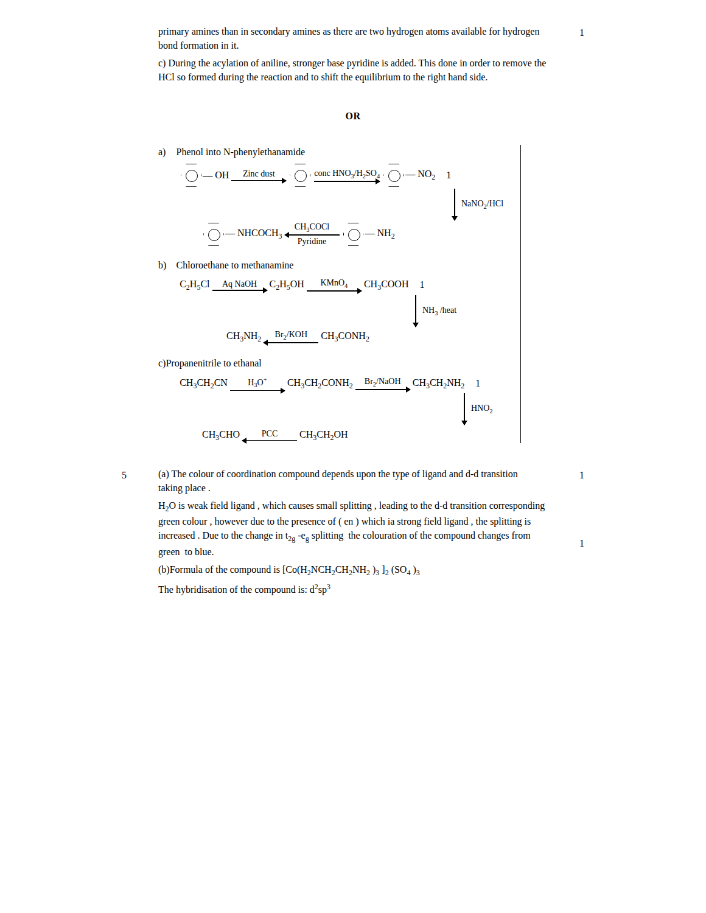primary amines than in secondary amines as there are two hydrogen atoms available for hydrogen bond formation in it.
c) During the acylation of aniline, stronger base pyridine is added. This done in order to remove the HCl so formed during the reaction and to shift the equilibrium to the right hand side.
1
OR
a) Phenol into N-phenylethanamide
— OH Zinc dust conc HNO3/H2 SO4 — NO2 1
NaNO2/HCl
— NHCOCH3 CH3 COCl Pyridine — NH2
b) Chloroethane to methanamine
C2 H5 Cl Aq NaOH C2 H5 OH KMnO4 CH3 COOH 1
NH3 /heat
CH3 NH2 Br2/KOH CH3 CONH2
c)Propanenitrile to ethanal
CH3 CH2 CN H3 O+ CH3 CH2 CONH2 Br2/NaOH CH3 CH2 NH2 1
HNO2
CH3 CHO PCC CH3 CH2 OH
5
(a) The colour of coordination compound depends upon the type of ligand and d-d transition taking place .
H2 O is weak field ligand , which causes small splitting , leading to the d-d transition corresponding green colour , however due to the presence of ( en ) which ia strong field ligand , the splitting is increased . Due to the change in t2g -eg splitting the colouration of the compound changes from green to blue.
(b)Formula of the compound is [Co(H2 NCH2 CH2 NH2 )3 ]2 (SO4 )3
The hybridisation of the compound is: d2sp3
1
1